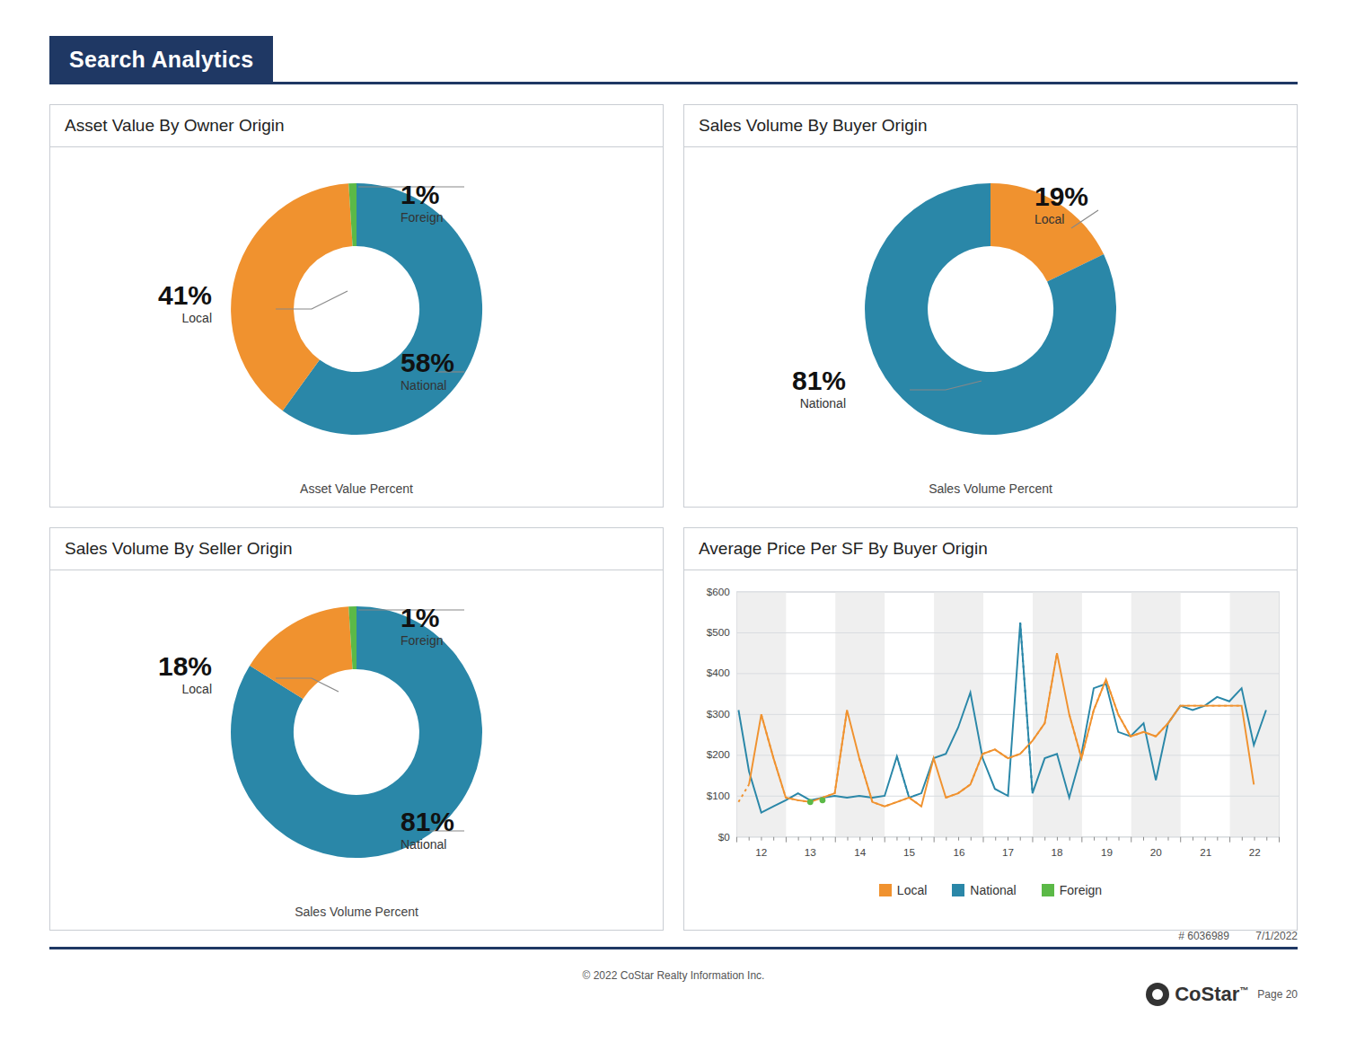Search Analytics
Asset Value By Owner Origin
1% Foreign
41% Local
58% National
Asset Value Percent
Sales Volume By Buyer Origin
19% Local
81% National
Sales Volume Percent
Sales Volume By Seller Origin
1% Foreign
18% Local
81% National
Sales Volume Percent
Average Price Per SF By Buyer Origin
$0 $100 $200 $300 $400 $500 $600 12 13 14 15 16 17 18 19 20 21 22
Local National Foreign
# 6036989 7/1/2022
© 2022 CoStar Realty Information Inc.
CoStar™
Page 20